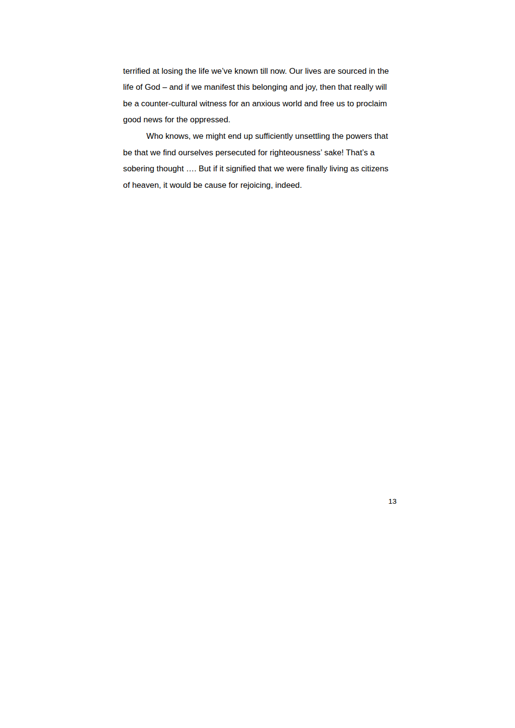terrified at losing the life we’ve known till now. Our lives are sourced in the life of God – and if we manifest this belonging and joy, then that really will be a counter-cultural witness for an anxious world and free us to proclaim good news for the oppressed.
Who knows, we might end up sufficiently unsettling the powers that be that we find ourselves persecuted for righteousness’ sake! That’s a sobering thought …. But if it signified that we were finally living as citizens of heaven, it would be cause for rejoicing, indeed.
13